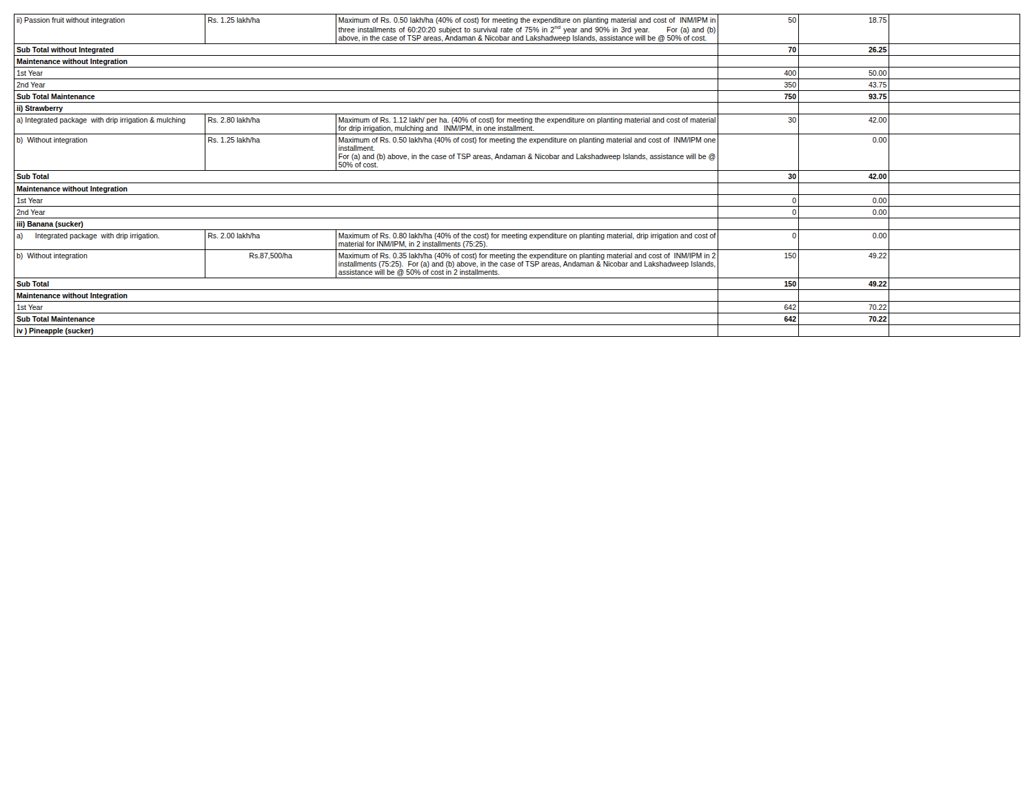| ii) Passion fruit without integration | Rs. 1.25 lakh/ha | Maximum of Rs. 0.50 lakh/ha (40% of cost) for meeting the expenditure on planting material and cost of INM/IPM in three installments of 60:20:20 subject to survival rate of 75% in 2 nd year and 90% in 3rd year. For (a) and (b) above, in the case of TSP areas, Andaman & Nicobar and Lakshadweep Islands, assistance will be @ 50% of cost. | 50 | 18.75 | |
| Sub Total without Integrated | 70 | 26.25 | |
| Maintenance without Integration | | | |
| 1st Year | 400 | 50.00 | |
| 2nd Year | 350 | 43.75 | |
| Sub Total Maintenance | 750 | 93.75 | |
| ii) Strawberry | | | |
| a) Integrated package with drip irrigation & mulching | Rs. 2.80 lakh/ha | Maximum of Rs. 1.12 lakh/ per ha. (40% of cost) for meeting the expenditure on planting material and cost of material for drip irrigation, mulching and INM/IPM, in one installment. | 30 | 42.00 | |
| b) Without integration | Rs. 1.25 lakh/ha | Maximum of Rs. 0.50 lakh/ha (40% of cost) for meeting the expenditure on planting material and cost of INM/IPM one installment. For (a) and (b) above, in the case of TSP areas, Andaman & Nicobar and Lakshadweep Islands, assistance will be @ 50% of cost. | | 0.00 | |
| Sub Total | 30 | 42.00 | |
| Maintenance without Integration | | | |
| 1st Year | 0 | 0.00 | |
| 2nd Year | 0 | 0.00 | |
| iii) Banana (sucker) | | | |
| a) Integrated package with drip irrigation. | Rs. 2.00 lakh/ha | Maximum of Rs. 0.80 lakh/ha (40% of the cost) for meeting expenditure on planting material, drip irrigation and cost of material for INM/IPM, in 2 installments (75:25). | 0 | 0.00 | |
| b) Without integration | Rs.87,500/ha | Maximum of Rs. 0.35 lakh/ha (40% of cost) for meeting the expenditure on planting material and cost of INM/IPM in 2 installments (75:25). For (a) and (b) above, in the case of TSP areas, Andaman & Nicobar and Lakshadweep Islands, assistance will be @ 50% of cost in 2 installments. | 150 | 49.22 | |
| Sub Total | 150 | 49.22 | |
| Maintenance without Integration | | | |
| 1st Year | 642 | 70.22 | |
| Sub Total Maintenance | 642 | 70.22 | |
| iv ) Pineapple (sucker) | | | |